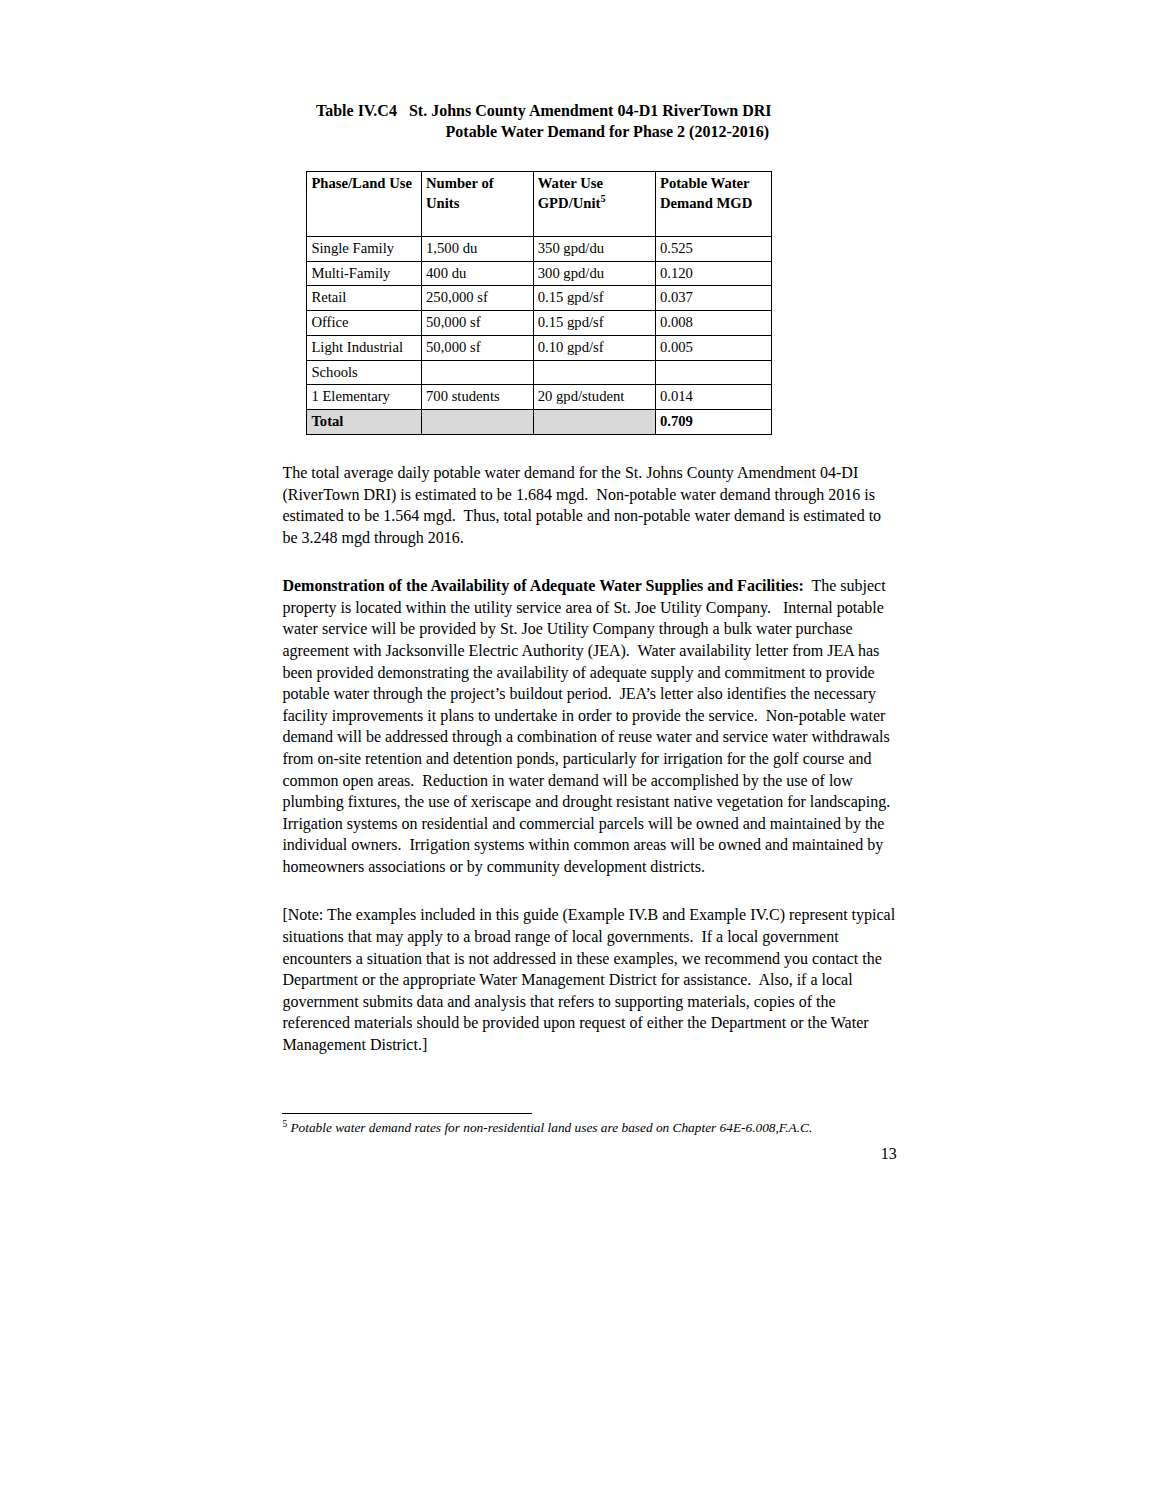Table IV.C4 St. Johns County Amendment 04-D1 RiverTown DRI Potable Water Demand for Phase 2 (2012-2016)
| Phase/Land Use | Number of Units | Water Use GPD/Unit 5 | Potable Water Demand MGD |
| --- | --- | --- | --- |
| Single Family | 1,500 du | 350 gpd/du | 0.525 |
| Multi-Family | 400 du | 300 gpd/du | 0.120 |
| Retail | 250,000 sf | 0.15 gpd/sf | 0.037 |
| Office | 50,000 sf | 0.15 gpd/sf | 0.008 |
| Light Industrial | 50,000 sf | 0.10 gpd/sf | 0.005 |
| Schools | | | |
| 1 Elementary | 700 students | 20 gpd/student | 0.014 |
| Total | | | 0.709 |
The total average daily potable water demand for the St. Johns County Amendment 04-DI (RiverTown DRI) is estimated to be 1.684 mgd. Non-potable water demand through 2016 is estimated to be 1.564 mgd. Thus, total potable and non-potable water demand is estimated to be 3.248 mgd through 2016.
Demonstration of the Availability of Adequate Water Supplies and Facilities: The subject property is located within the utility service area of St. Joe Utility Company. Internal potable water service will be provided by St. Joe Utility Company through a bulk water purchase agreement with Jacksonville Electric Authority (JEA). Water availability letter from JEA has been provided demonstrating the availability of adequate supply and commitment to provide potable water through the project’s buildout period. JEA’s letter also identifies the necessary facility improvements it plans to undertake in order to provide the service. Non-potable water demand will be addressed through a combination of reuse water and service water withdrawals from on-site retention and detention ponds, particularly for irrigation for the golf course and common open areas. Reduction in water demand will be accomplished by the use of low plumbing fixtures, the use of xeriscape and drought resistant native vegetation for landscaping. Irrigation systems on residential and commercial parcels will be owned and maintained by the individual owners. Irrigation systems within common areas will be owned and maintained by homeowners associations or by community development districts.
[Note: The examples included in this guide (Example IV.B and Example IV.C) represent typical situations that may apply to a broad range of local governments. If a local government encounters a situation that is not addressed in these examples, we recommend you contact the Department or the appropriate Water Management District for assistance. Also, if a local government submits data and analysis that refers to supporting materials, copies of the referenced materials should be provided upon request of either the Department or the Water Management District.]
5 Potable water demand rates for non-residential land uses are based on Chapter 64E-6.008,F.A.C.
13